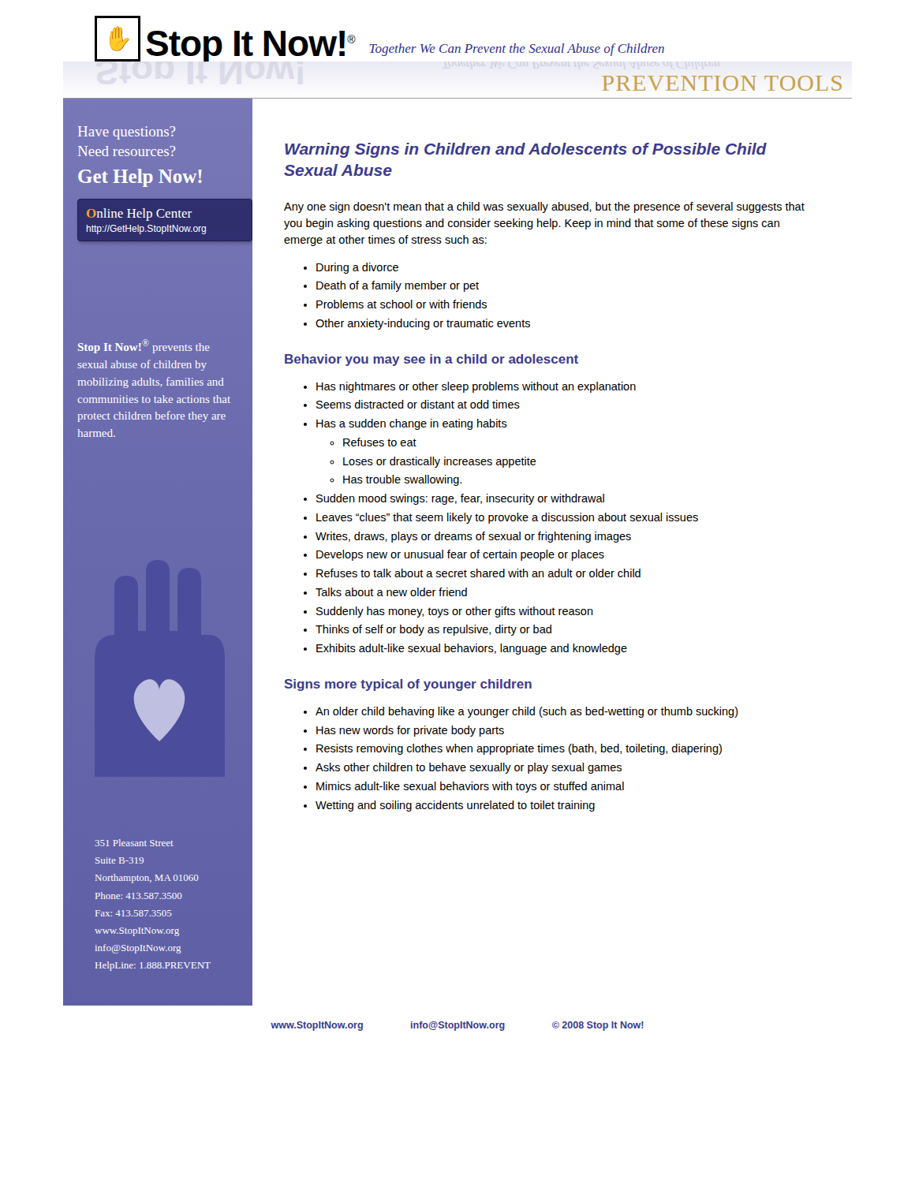✋
Stop It Now!®
Together We Can Prevent the Sexual Abuse of Children
Stop It Now!
Together We Can Prevent the Sexual Abuse of Children
PREVENTION TOOLS
Have questions?
Need resources?
Get Help Now!
Online Help Center
http://GetHelp.StopItNow.org
Stop It Now!® prevents the sexual abuse of children by mobilizing adults, families and communities to take actions that protect children before they are harmed.
351 Pleasant Street
Suite B-319
Northampton, MA 01060
Phone: 413.587.3500
Fax: 413.587.3505
www.StopItNow.org
info@StopItNow.org
HelpLine: 1.888.PREVENT
Warning Signs in Children and Adolescents of Possible Child Sexual Abuse
Any one sign doesn't mean that a child was sexually abused, but the presence of several suggests that you begin asking questions and consider seeking help. Keep in mind that some of these signs can emerge at other times of stress such as:
During a divorce
Death of a family member or pet
Problems at school or with friends
Other anxiety-inducing or traumatic events
Behavior you may see in a child or adolescent
Has nightmares or other sleep problems without an explanation
Seems distracted or distant at odd times
Has a sudden change in eating habits
Refuses to eat
Loses or drastically increases appetite
Has trouble swallowing.
Sudden mood swings: rage, fear, insecurity or withdrawal
Leaves “clues” that seem likely to provoke a discussion about sexual issues
Writes, draws, plays or dreams of sexual or frightening images
Develops new or unusual fear of certain people or places
Refuses to talk about a secret shared with an adult or older child
Talks about a new older friend
Suddenly has money, toys or other gifts without reason
Thinks of self or body as repulsive, dirty or bad
Exhibits adult-like sexual behaviors, language and knowledge
Signs more typical of younger children
An older child behaving like a younger child (such as bed-wetting or thumb sucking)
Has new words for private body parts
Resists removing clothes when appropriate times (bath, bed, toileting, diapering)
Asks other children to behave sexually or play sexual games
Mimics adult-like sexual behaviors with toys or stuffed animal
Wetting and soiling accidents unrelated to toilet training
www.StopItNow.org info@StopItNow.org © 2008 Stop It Now!